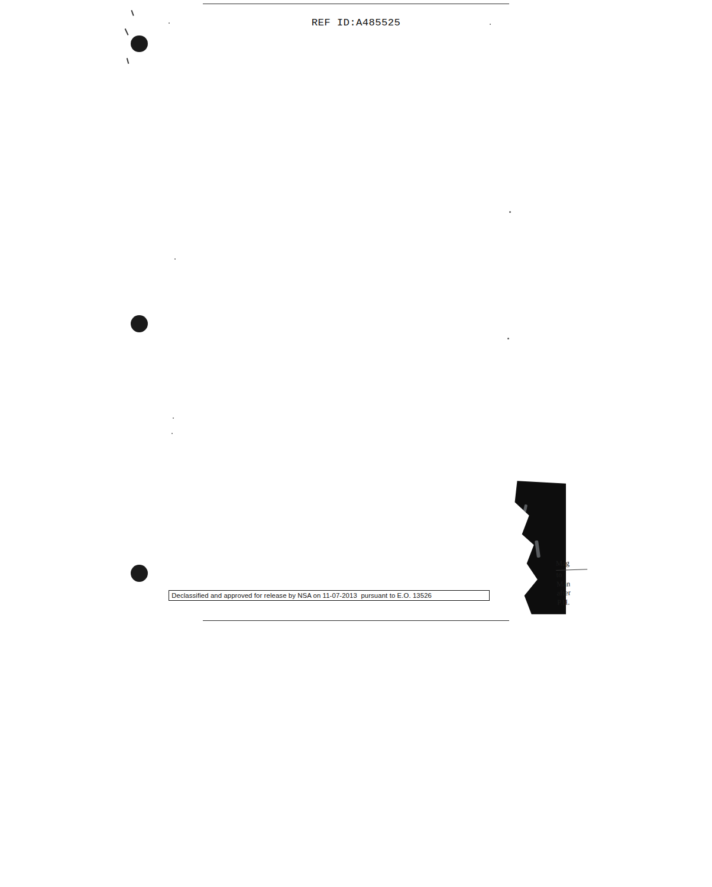REF ID:A485525
Mag
to
Man
after
P.H.
Declassified and approved for release by NSA on 11-07-2013 pursuant to E.O. 13526